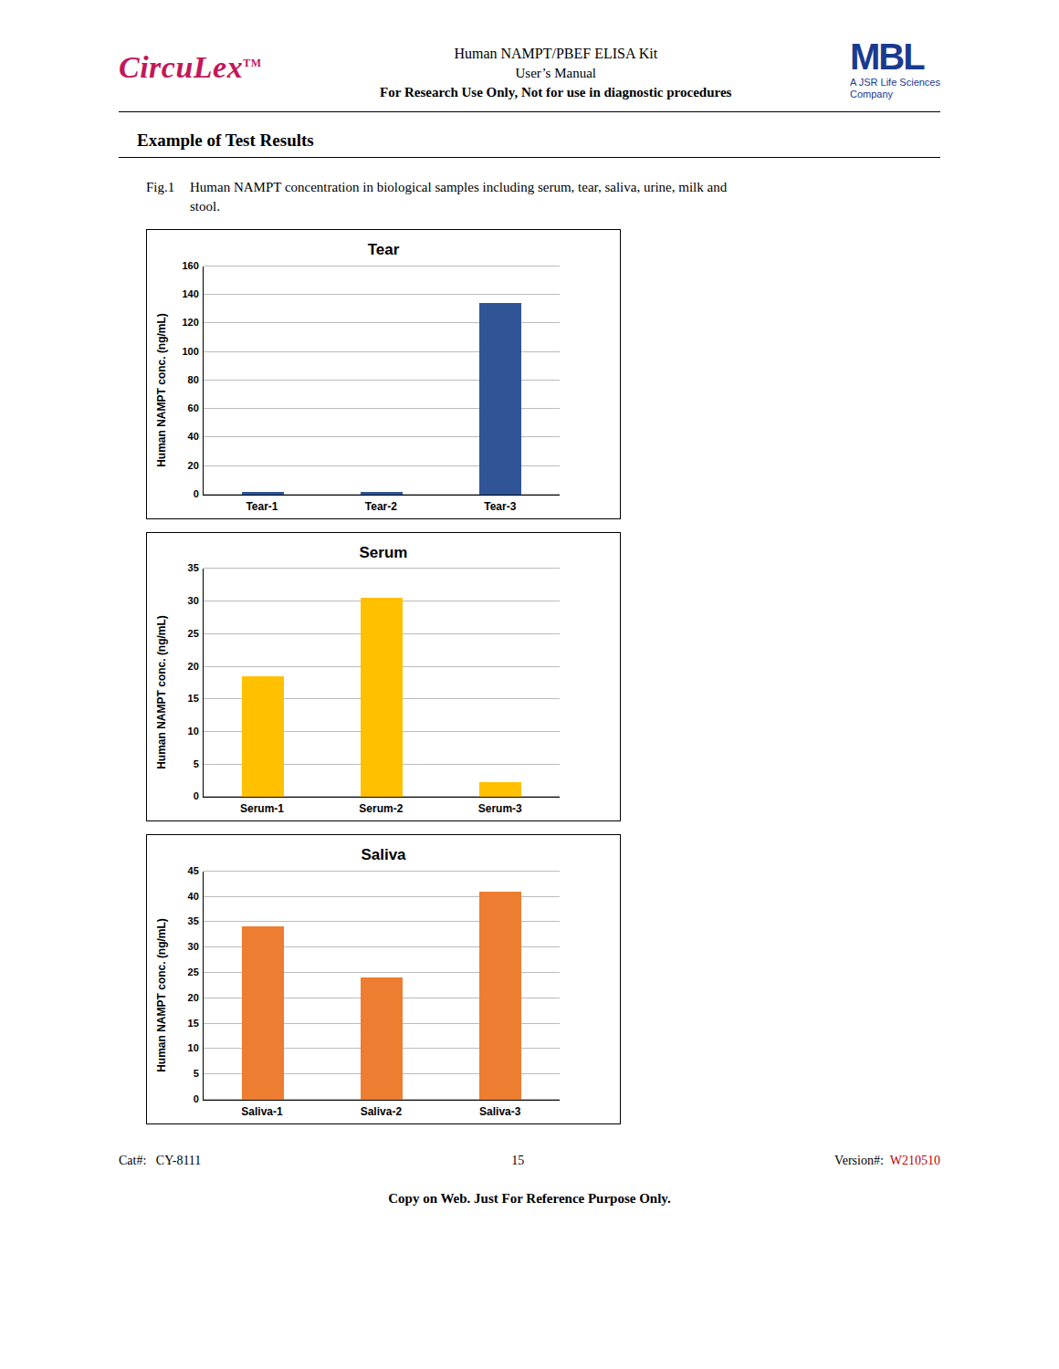CircuLexTM
Human NAMPT/PBEF ELISA Kit
User’s Manual
For Research Use Only, Not for use in diagnostic procedures
MBL
A JSR Life Sciences
Company
Example of Test Results
Fig.1 Human NAMPT concentration in biological samples including serum, tear, saliva, urine, milk and stool.
Tear
Human NAMPT conc. (ng/mL)
0
20
40
60
80
100
120
140
160
Tear-1 Tear-2 Tear-3
Serum
Human NAMPT conc. (ng/mL)
0
5
10
15
20
25
30
35
Serum-1 Serum-2 Serum-3
Saliva
Human NAMPT conc. (ng/mL)
0
5
10
15
20
25
30
35
40
45
Saliva-1 Saliva-2 Saliva-3
Cat#: CY-8111
15
Version#: W210510
Copy on Web. Just For Reference Purpose Only.